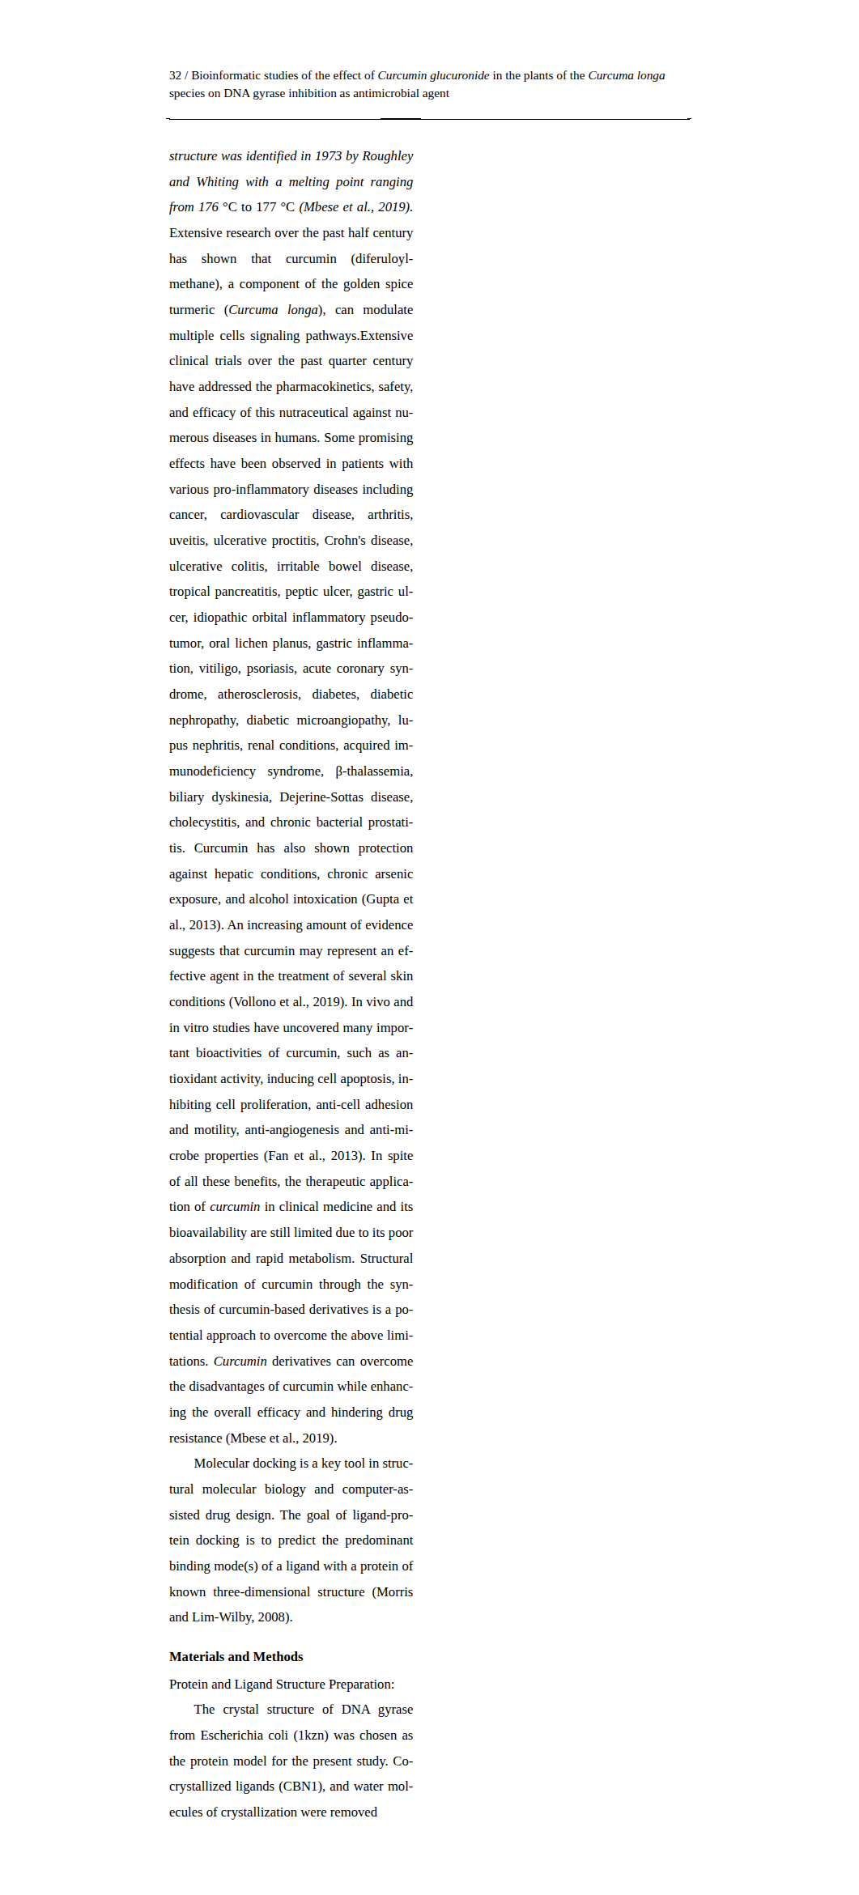32 / Bioinformatic studies of the effect of Curcumin glucuronide in the plants of the Curcuma longa species on DNA gyrase inhibition as antimicrobial agent
structure was identified in 1973 by Roughley and Whiting with a melting point ranging from 176 °C to 177 °C (Mbese et al., 2019). Extensive research over the past half century has shown that curcumin (diferuloylmethane), a component of the golden spice turmeric (Curcuma longa), can modulate multiple cells signaling pathways.Extensive clinical trials over the past quarter century have addressed the pharmacokinetics, safety, and efficacy of this nutraceutical against numerous diseases in humans. Some promising effects have been observed in patients with various pro-inflammatory diseases including cancer, cardiovascular disease, arthritis, uveitis, ulcerative proctitis, Crohn's disease, ulcerative colitis, irritable bowel disease, tropical pancreatitis, peptic ulcer, gastric ulcer, idiopathic orbital inflammatory pseudotumor, oral lichen planus, gastric inflammation, vitiligo, psoriasis, acute coronary syndrome, atherosclerosis, diabetes, diabetic nephropathy, diabetic microangiopathy, lupus nephritis, renal conditions, acquired immunodeficiency syndrome, β-thalassemia, biliary dyskinesia, Dejerine-Sottas disease, cholecystitis, and chronic bacterial prostatitis. Curcumin has also shown protection against hepatic conditions, chronic arsenic exposure, and alcohol intoxication (Gupta et al., 2013). An increasing amount of evidence suggests that curcumin may represent an effective agent in the treatment of several skin conditions (Vollono et al., 2019). In vivo and in vitro studies have uncovered many important bioactivities of curcumin, such as antioxidant activity, inducing cell apoptosis, inhibiting cell proliferation, anti-cell adhesion and motility, anti-angiogenesis and anti-microbe properties (Fan et al., 2013). In spite of all these benefits, the therapeutic application of curcumin in clinical medicine and its bioavailability are still limited due to its poor absorption and rapid metabolism. Structural modification of curcumin through the synthesis of curcumin-based derivatives is a potential approach to overcome the above limitations. Curcumin derivatives can overcome the disadvantages of curcumin while enhancing the overall efficacy and hindering drug resistance (Mbese et al., 2019).
Molecular docking is a key tool in structural molecular biology and computer-assisted drug design. The goal of ligand-protein docking is to predict the predominant binding mode(s) of a ligand with a protein of known three-dimensional structure (Morris and Lim-Wilby, 2008).
Materials and Methods
Protein and Ligand Structure Preparation:
The crystal structure of DNA gyrase from Escherichia coli (1kzn) was chosen as the protein model for the present study. Co-crystallized ligands (CBN1), and water molecules of crystallization were removed